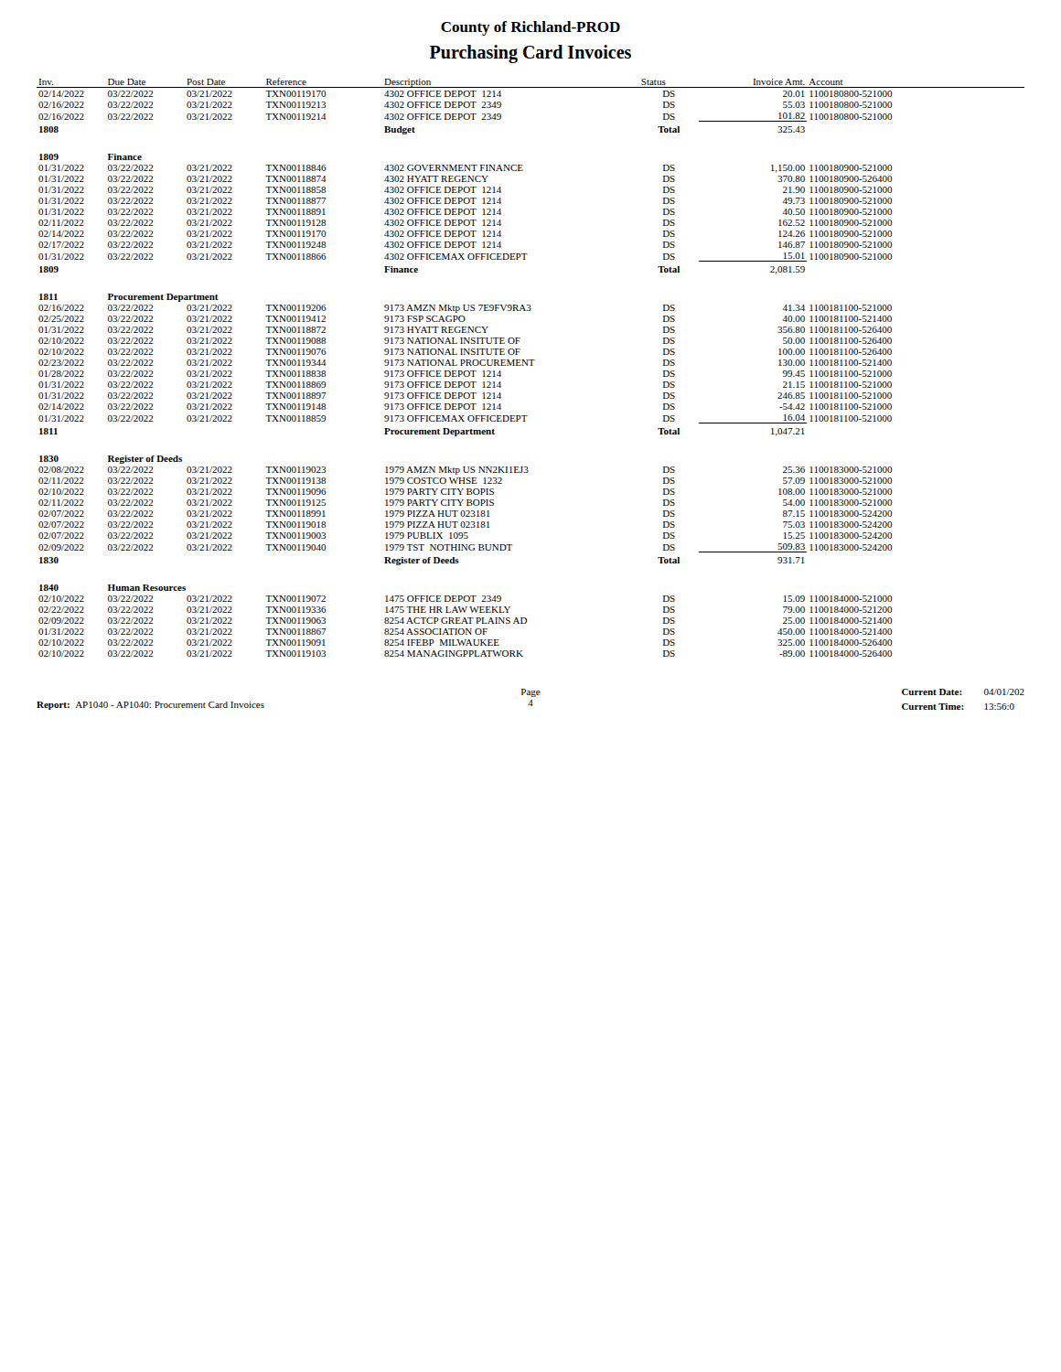County of Richland-PROD
Purchasing Card Invoices
| Inv. | Due Date | Post Date | Reference | Description | Status | Invoice Amt. | Account |
| --- | --- | --- | --- | --- | --- | --- | --- |
| 02/14/2022 | 03/22/2022 | 03/21/2022 | TXN00119170 | 4302 OFFICE DEPOT 1214 | DS | 20.01 | 1100180800-521000 |
| 02/16/2022 | 03/22/2022 | 03/21/2022 | TXN00119213 | 4302 OFFICE DEPOT 2349 | DS | 55.03 | 1100180800-521000 |
| 02/16/2022 | 03/22/2022 | 03/21/2022 | TXN00119214 | 4302 OFFICE DEPOT 2349 | DS | 101.82 | 1100180800-521000 |
| 1808 | | | | Budget | Total | 325.43 | |
| 1809 | Finance | |
| 01/31/2022 | 03/22/2022 | 03/21/2022 | TXN00118846 | 4302 GOVERNMENT FINANCE | DS | 1,150.00 | 1100180900-521000 |
| 01/31/2022 | 03/22/2022 | 03/21/2022 | TXN00118874 | 4302 HYATT REGENCY | DS | 370.80 | 1100180900-526400 |
| 01/31/2022 | 03/22/2022 | 03/21/2022 | TXN00118858 | 4302 OFFICE DEPOT 1214 | DS | 21.90 | 1100180900-521000 |
| 01/31/2022 | 03/22/2022 | 03/21/2022 | TXN00118877 | 4302 OFFICE DEPOT 1214 | DS | 49.73 | 1100180900-521000 |
| 01/31/2022 | 03/22/2022 | 03/21/2022 | TXN00118891 | 4302 OFFICE DEPOT 1214 | DS | 40.50 | 1100180900-521000 |
| 02/11/2022 | 03/22/2022 | 03/21/2022 | TXN00119128 | 4302 OFFICE DEPOT 1214 | DS | 162.52 | 1100180900-521000 |
| 02/14/2022 | 03/22/2022 | 03/21/2022 | TXN00119170 | 4302 OFFICE DEPOT 1214 | DS | 124.26 | 1100180900-521000 |
| 02/17/2022 | 03/22/2022 | 03/21/2022 | TXN00119248 | 4302 OFFICE DEPOT 1214 | DS | 146.87 | 1100180900-521000 |
| 01/31/2022 | 03/22/2022 | 03/21/2022 | TXN00118866 | 4302 OFFICEMAX OFFICEDEPT | DS | 15.01 | 1100180900-521000 |
| 1809 | | | | Finance | Total | 2,081.59 | |
| 1811 | Procurement Department | |
| 02/16/2022 | 03/22/2022 | 03/21/2022 | TXN00119206 | 9173 AMZN Mktp US 7E9FV9RA3 | DS | 41.34 | 1100181100-521000 |
| 02/25/2022 | 03/22/2022 | 03/21/2022 | TXN00119412 | 9173 FSP SCAGPO | DS | 40.00 | 1100181100-521400 |
| 01/31/2022 | 03/22/2022 | 03/21/2022 | TXN00118872 | 9173 HYATT REGENCY | DS | 356.80 | 1100181100-526400 |
| 02/10/2022 | 03/22/2022 | 03/21/2022 | TXN00119088 | 9173 NATIONAL INSITUTE OF | DS | 50.00 | 1100181100-526400 |
| 02/10/2022 | 03/22/2022 | 03/21/2022 | TXN00119076 | 9173 NATIONAL INSITUTE OF | DS | 100.00 | 1100181100-526400 |
| 02/23/2022 | 03/22/2022 | 03/21/2022 | TXN00119344 | 9173 NATIONAL PROCUREMENT | DS | 130.00 | 1100181100-521400 |
| 01/28/2022 | 03/22/2022 | 03/21/2022 | TXN00118838 | 9173 OFFICE DEPOT 1214 | DS | 99.45 | 1100181100-521000 |
| 01/31/2022 | 03/22/2022 | 03/21/2022 | TXN00118869 | 9173 OFFICE DEPOT 1214 | DS | 21.15 | 1100181100-521000 |
| 01/31/2022 | 03/22/2022 | 03/21/2022 | TXN00118897 | 9173 OFFICE DEPOT 1214 | DS | 246.85 | 1100181100-521000 |
| 02/14/2022 | 03/22/2022 | 03/21/2022 | TXN00119148 | 9173 OFFICE DEPOT 1214 | DS | -54.42 | 1100181100-521000 |
| 01/31/2022 | 03/22/2022 | 03/21/2022 | TXN00118859 | 9173 OFFICEMAX OFFICEDEPT | DS | 16.04 | 1100181100-521000 |
| 1811 | | | | Procurement Department | Total | 1,047.21 | |
| 1830 | Register of Deeds | |
| 02/08/2022 | 03/22/2022 | 03/21/2022 | TXN00119023 | 1979 AMZN Mktp US NN2KI1EJ3 | DS | 25.36 | 1100183000-521000 |
| 02/11/2022 | 03/22/2022 | 03/21/2022 | TXN00119138 | 1979 COSTCO WHSE 1232 | DS | 57.09 | 1100183000-521000 |
| 02/10/2022 | 03/22/2022 | 03/21/2022 | TXN00119096 | 1979 PARTY CITY BOPIS | DS | 108.00 | 1100183000-521000 |
| 02/11/2022 | 03/22/2022 | 03/21/2022 | TXN00119125 | 1979 PARTY CITY BOPIS | DS | 54.00 | 1100183000-521000 |
| 02/07/2022 | 03/22/2022 | 03/21/2022 | TXN00118991 | 1979 PIZZA HUT 023181 | DS | 87.15 | 1100183000-524200 |
| 02/07/2022 | 03/22/2022 | 03/21/2022 | TXN00119018 | 1979 PIZZA HUT 023181 | DS | 75.03 | 1100183000-524200 |
| 02/07/2022 | 03/22/2022 | 03/21/2022 | TXN00119003 | 1979 PUBLIX 1095 | DS | 15.25 | 1100183000-524200 |
| 02/09/2022 | 03/22/2022 | 03/21/2022 | TXN00119040 | 1979 TST NOTHING BUNDT | DS | 509.83 | 1100183000-524200 |
| 1830 | | | | Register of Deeds | Total | 931.71 | |
| 1840 | Human Resources | |
| 02/10/2022 | 03/22/2022 | 03/21/2022 | TXN00119072 | 1475 OFFICE DEPOT 2349 | DS | 15.09 | 1100184000-521000 |
| 02/22/2022 | 03/22/2022 | 03/21/2022 | TXN00119336 | 1475 THE HR LAW WEEKLY | DS | 79.00 | 1100184000-521200 |
| 02/09/2022 | 03/22/2022 | 03/21/2022 | TXN00119063 | 8254 ACTCP GREAT PLAINS AD | DS | 25.00 | 1100184000-521400 |
| 01/31/2022 | 03/22/2022 | 03/21/2022 | TXN00118867 | 8254 ASSOCIATION OF | DS | 450.00 | 1100184000-521400 |
| 02/10/2022 | 03/22/2022 | 03/21/2022 | TXN00119091 | 8254 IFEBP MILWAUKEE | DS | 325.00 | 1100184000-526400 |
| 02/10/2022 | 03/22/2022 | 03/21/2022 | TXN00119103 | 8254 MANAGINGPPLATWORK | DS | -89.00 | 1100184000-526400 |
Report: AP1040 - AP1040: Procurement Card Invoices
Page
4
Current Date: 04/01/202
Current Time: 13:56:0